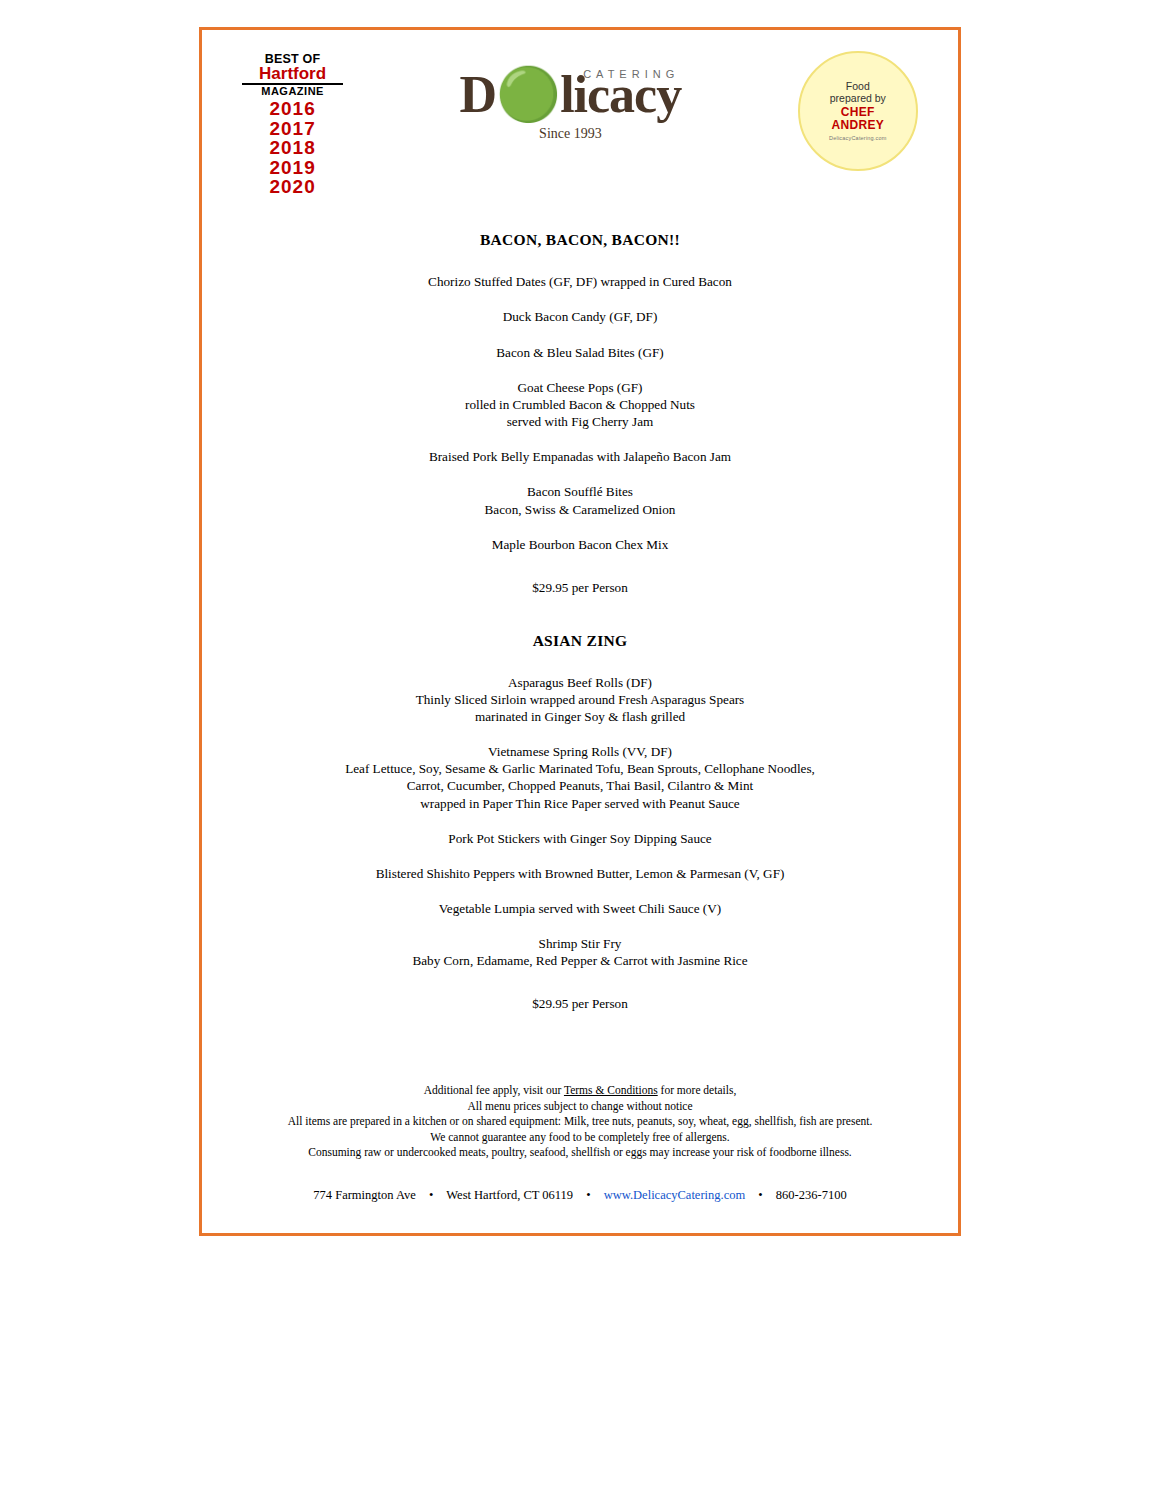BEST OF Hartford MAGAZINE
2016 2017 2018 2019 2020
CATERING
D🟢licacy
Since 1993
Food
prepared by CHEF
ANDREY DelicacyCatering.com
BACON, BACON, BACON!!
Chorizo Stuffed Dates (GF, DF) wrapped in Cured Bacon
Duck Bacon Candy (GF, DF)
Bacon & Bleu Salad Bites (GF)
Goat Cheese Pops (GF) rolled in Crumbled Bacon & Chopped Nuts served with Fig Cherry Jam
Braised Pork Belly Empanadas with Jalapeño Bacon Jam
Bacon Soufflé Bites Bacon, Swiss & Caramelized Onion
Maple Bourbon Bacon Chex Mix
$29.95 per Person
ASIAN ZING
Asparagus Beef Rolls (DF) Thinly Sliced Sirloin wrapped around Fresh Asparagus Spears marinated in Ginger Soy & flash grilled
Vietnamese Spring Rolls (VV, DF) Leaf Lettuce, Soy, Sesame & Garlic Marinated Tofu, Bean Sprouts, Cellophane Noodles, Carrot, Cucumber, Chopped Peanuts, Thai Basil, Cilantro & Mint wrapped in Paper Thin Rice Paper served with Peanut Sauce
Pork Pot Stickers with Ginger Soy Dipping Sauce
Blistered Shishito Peppers with Browned Butter, Lemon & Parmesan (V, GF)
Vegetable Lumpia served with Sweet Chili Sauce (V)
Shrimp Stir Fry Baby Corn, Edamame, Red Pepper & Carrot with Jasmine Rice
$29.95 per Person
Additional fee apply, visit our Terms & Conditions for more details,
All menu prices subject to change without notice
All items are prepared in a kitchen or on shared equipment: Milk, tree nuts, peanuts, soy, wheat, egg, shellfish, fish are present.
We cannot guarantee any food to be completely free of allergens.
Consuming raw or undercooked meats, poultry, seafood, shellfish or eggs may increase your risk of foodborne illness.
774 Farmington Ave • West Hartford, CT 06119 • www.DelicacyCatering.com • 860-236-7100